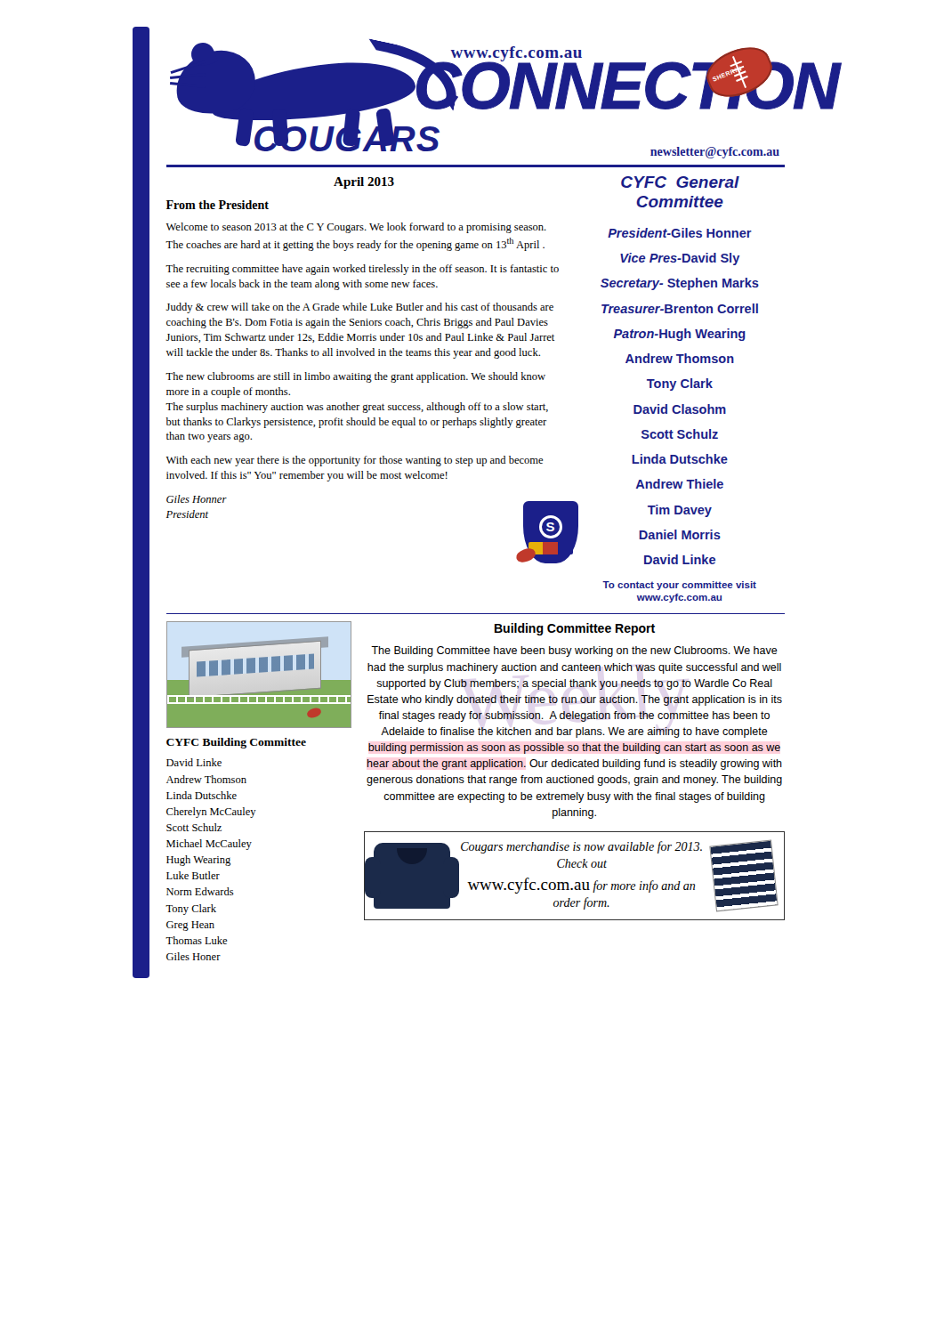www.cyfc.com.au
CONNECTION
COUGARS
newsletter@cyfc.com.au
SHERRIN
April 2013
From the President
Welcome to season 2013 at the C Y Cougars. We look forward to a promising season. The coaches are hard at it getting the boys ready for the opening game on 13th April .
The recruiting committee have again worked tirelessly in the off season. It is fantastic to see a few locals back in the team along with some new faces.
Juddy & crew will take on the A Grade while Luke Butler and his cast of thousands are coaching the B's. Dom Fotia is again the Seniors coach, Chris Briggs and Paul Davies Juniors, Tim Schwartz under 12s, Eddie Morris under 10s and Paul Linke & Paul Jarret will tackle the under 8s. Thanks to all involved in the teams this year and good luck.
The new clubrooms are still in limbo awaiting the grant application. We should know more in a couple of months.
The surplus machinery auction was another great success, although off to a slow start, but thanks to Clarkys persistence, profit should be equal to or perhaps slightly greater than two years ago.
With each new year there is the opportunity for those wanting to step up and become involved. If this is" You" remember you will be most welcome!
Giles Honner
President
CYFC General Committee
President-Giles Honner
Vice Pres-David Sly
Secretary- Stephen Marks
Treasurer-Brenton Correll
Patron-Hugh Wearing
Andrew Thomson
Tony Clark
David Clasohm
Scott Schulz
Linda Dutschke
Andrew Thiele
Tim Davey
Daniel Morris
David Linke
S
To contact your committee visit
www.cyfc.com.au
CYFC Building Committee
David Linke
Andrew Thomson
Linda Dutschke
Cherelyn McCauley
Scott Schulz
Michael McCauley
Hugh Wearing
Luke Butler
Norm Edwards
Tony Clark
Greg Hean
Thomas Luke
Giles Honer
Building Committee Report
Weekly
The Building Committee have been busy working on the new Clubrooms. We have had the surplus machinery auction and canteen which was quite successful and well supported by Club members; a special thank you needs to go to Wardle Co Real Estate who kindly donated their time to run our auction. The grant application is in its final stages ready for submission. A delegation from the committee has been to Adelaide to finalise the kitchen and bar plans. We are aiming to have complete building permission as soon as possible so that the building can start as soon as we hear about the grant application. Our dedicated building fund is steadily growing with generous donations that range from auctioned goods, grain and money. The building committee are expecting to be extremely busy with the final stages of building planning.
Cougars merchandise is now available for 2013. Check out
www.cyfc.com.au for more info and an order form.